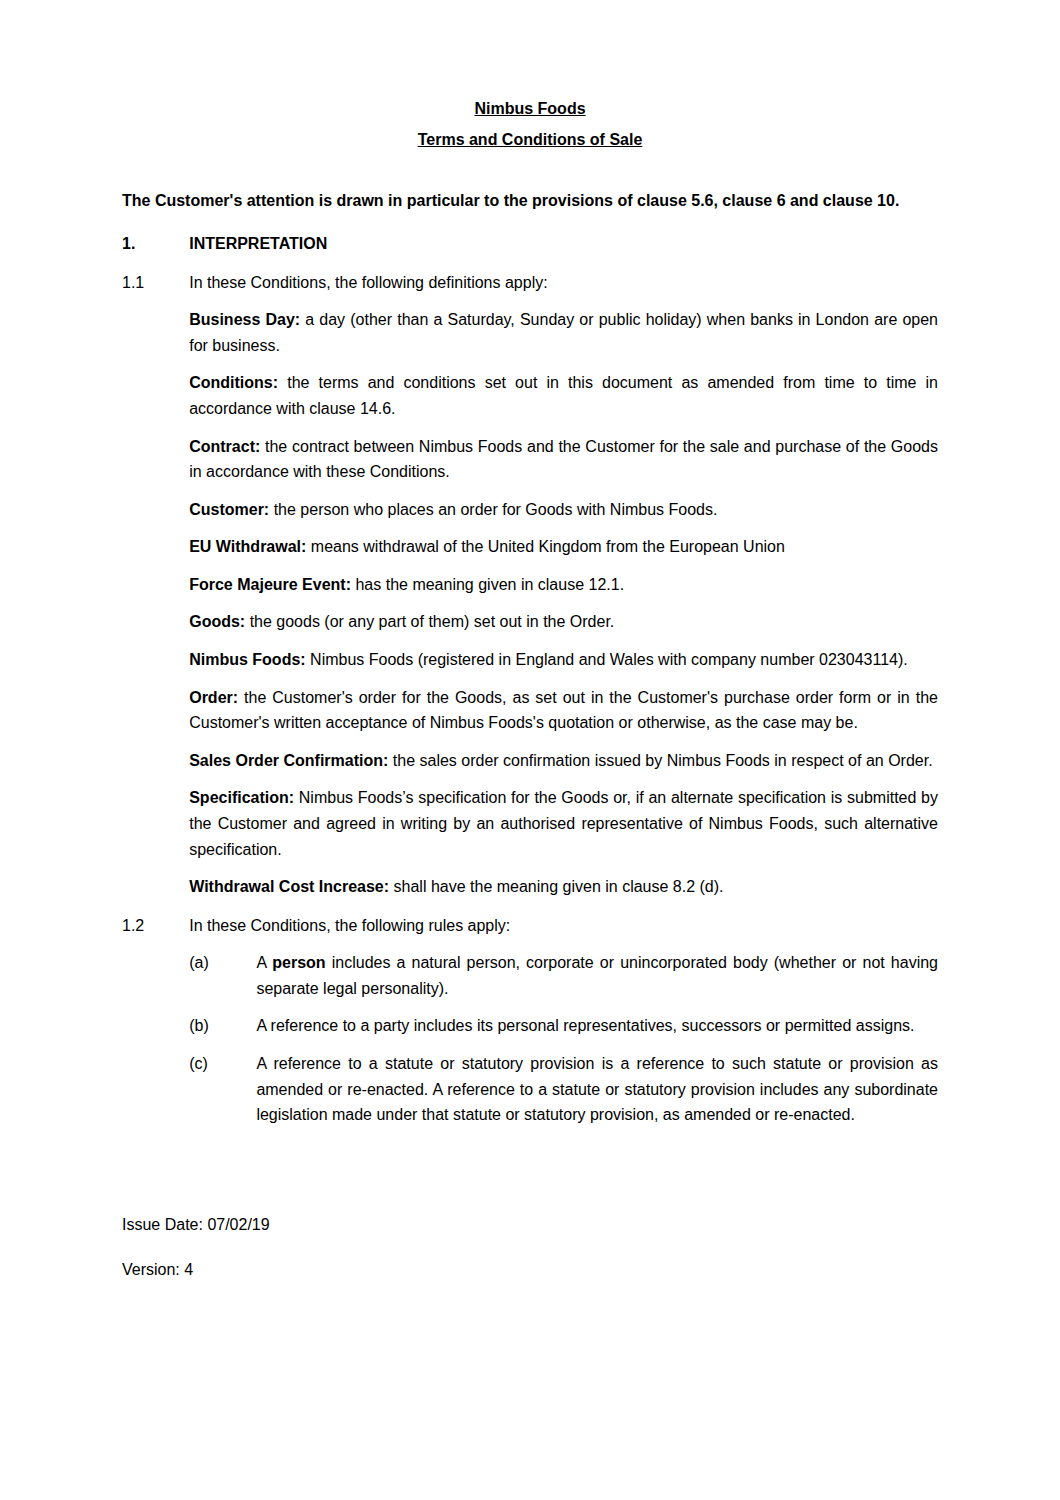Nimbus Foods
Terms and Conditions of Sale
The Customer's attention is drawn in particular to the provisions of clause 5.6, clause 6 and clause 10.
1. INTERPRETATION
1.1
In these Conditions, the following definitions apply:
Business Day: a day (other than a Saturday, Sunday or public holiday) when banks in London are open for business.
Conditions: the terms and conditions set out in this document as amended from time to time in accordance with clause 14.6.
Contract: the contract between Nimbus Foods and the Customer for the sale and purchase of the Goods in accordance with these Conditions.
Customer: the person who places an order for Goods with Nimbus Foods.
EU Withdrawal: means withdrawal of the United Kingdom from the European Union
Force Majeure Event: has the meaning given in clause 12.1.
Goods: the goods (or any part of them) set out in the Order.
Nimbus Foods: Nimbus Foods (registered in England and Wales with company number 023043114).
Order: the Customer's order for the Goods, as set out in the Customer's purchase order form or in the Customer's written acceptance of Nimbus Foods's quotation or otherwise, as the case may be.
Sales Order Confirmation: the sales order confirmation issued by Nimbus Foods in respect of an Order.
Specification: Nimbus Foods’s specification for the Goods or, if an alternate specification is submitted by the Customer and agreed in writing by an authorised representative of Nimbus Foods, such alternative specification.
Withdrawal Cost Increase: shall have the meaning given in clause 8.2 (d).
1.2
In these Conditions, the following rules apply:
(a) A person includes a natural person, corporate or unincorporated body (whether or not having separate legal personality).
(b) A reference to a party includes its personal representatives, successors or permitted assigns.
(c) A reference to a statute or statutory provision is a reference to such statute or provision as amended or re-enacted. A reference to a statute or statutory provision includes any subordinate legislation made under that statute or statutory provision, as amended or re-enacted.
Issue Date: 07/02/19
Version: 4